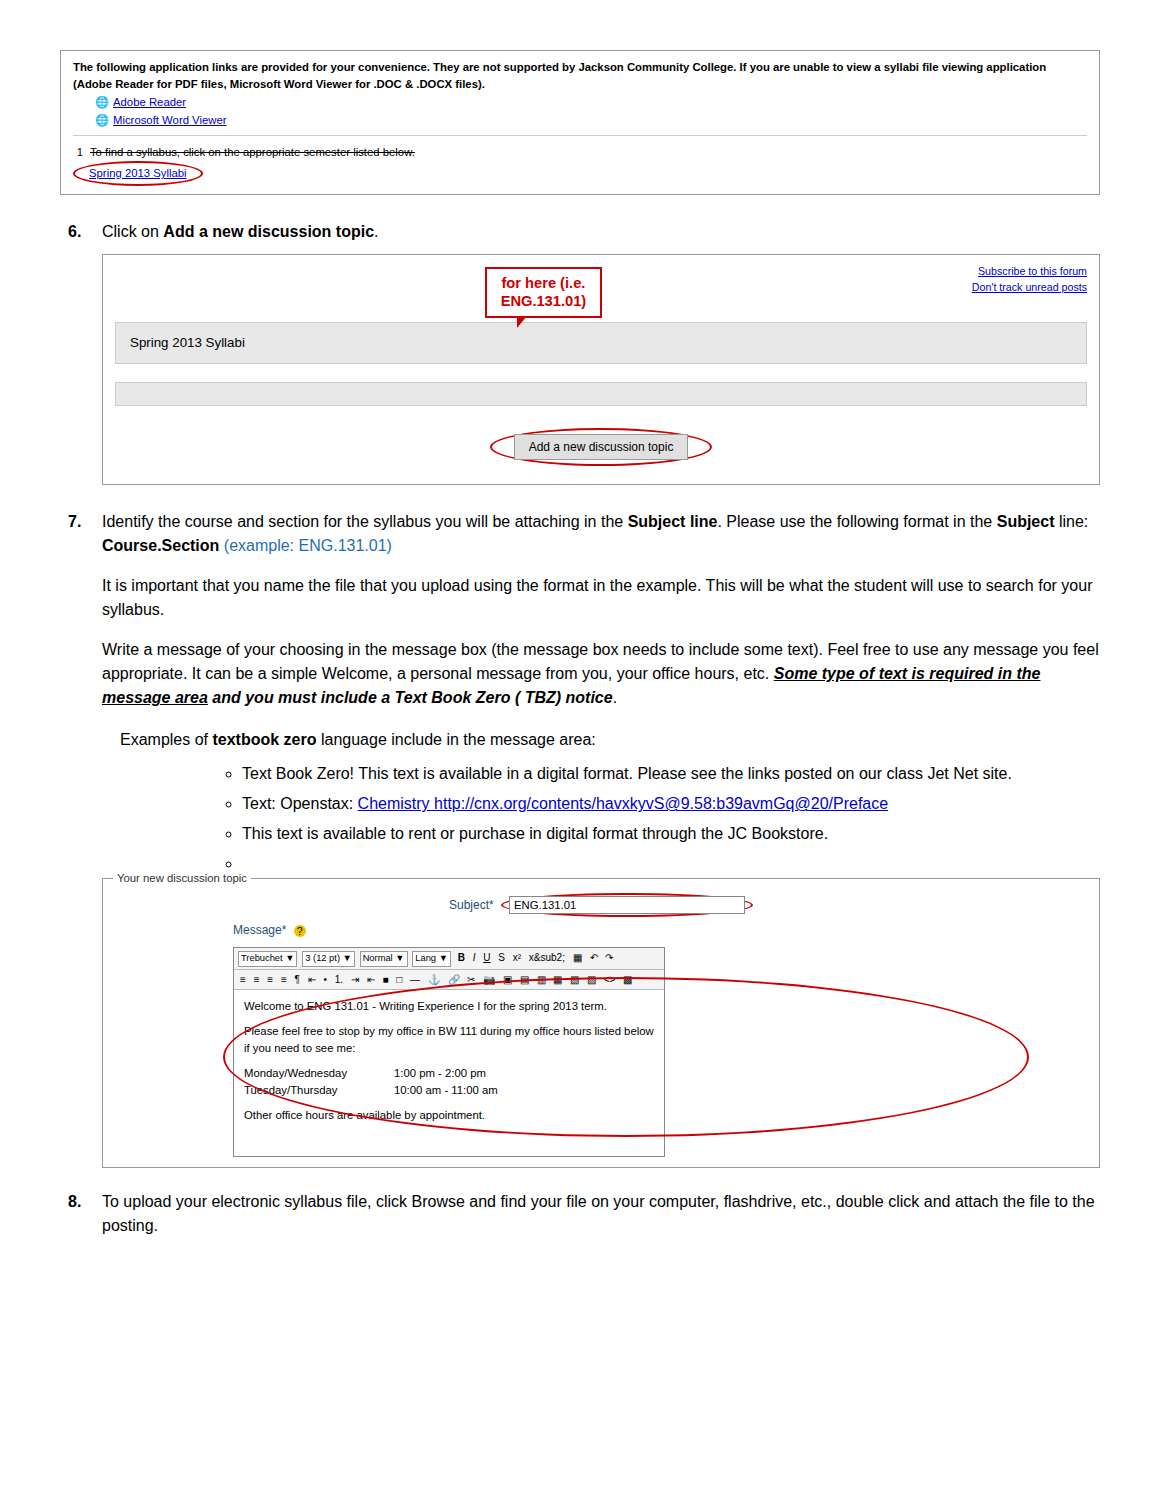The following application links are provided for your convenience. They are not supported by Jackson Community College. If you are unable to view a syllabi file viewing application (Adobe Reader for PDF files, Microsoft Word Viewer for .DOC & .DOCX files). Adobe Reader Microsoft Word Viewer
1 To find a syllabus, click on the appropriate semester listed below.
Spring 2013 Syllabi
Click on Add a new discussion topic.
Subscribe to this forum Don't track unread posts
for here (i.e.
ENG.131.01)
Spring 2013 Syllabi
Add a new discussion topic
Identify the course and section for the syllabus you will be attaching in the Subject line. Please use the following format in the Subject line: Course.Section (example: ENG.131.01)
It is important that you name the file that you upload using the format in the example. This will be what the student will use to search for your syllabus.
Write a message of your choosing in the message box (the message box needs to include some text). Feel free to use any message you feel appropriate. It can be a simple Welcome, a personal message from you, your office hours, etc. Some type of text is required in the message area and you must include a Text Book Zero ( TBZ) notice.
Examples of textbook zero language include in the message area:
Text Book Zero! This text is available in a digital format. Please see the links posted on our class Jet Net site.
Text: Openstax: Chemistry http://cnx.org/contents/havxkyvS@9.58:b39avmGq@20/Preface
This text is available to rent or purchase in digital format through the JC Bookstore.
Your new discussion topic
Subject* ENG.131.01
Message* ?
Trebuchet ▼ 3 (12 pt) ▼ Normal ▼ Lang ▼ B I U S x² x&sub2; ▦ ↶ ↷
≡ ≡ ≡ ≡ ¶ ⇤ • 1. ⇥ ⇤ ■ □ — ⚓ 🔗 ✂ 📷 ▣ ▤ ▥ ▦ ▧ ▨ <> ▩
Welcome to ENG 131.01 - Writing Experience I for the spring 2013 term.
Please feel free to stop by my office in BW 111 during my office hours listed below if you need to see me:
Monday/Wednesday 1:00 pm - 2:00 pm
Tuesday/Thursday 10:00 am - 11:00 am
Other office hours are available by appointment.
To upload your electronic syllabus file, click Browse and find your file on your computer, flashdrive, etc., double click and attach the file to the posting.